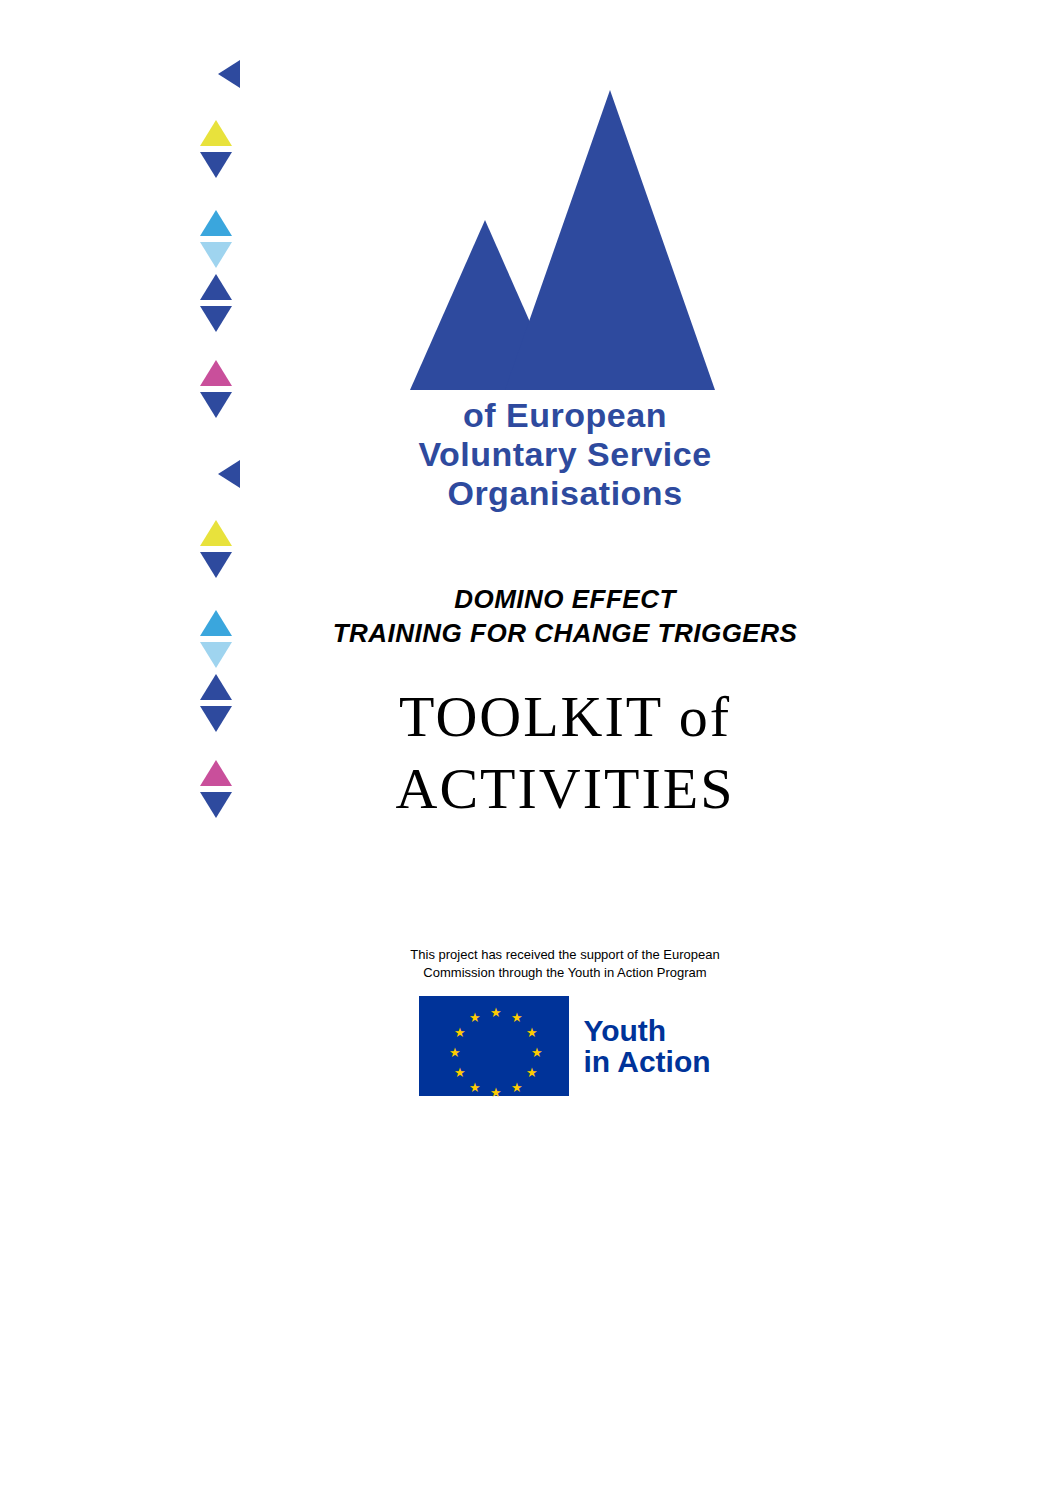ALLIANCE
of European
Voluntary Service
Organisations
DOMINO EFFECT
TRAINING FOR CHANGE TRIGGERS
TOOLKIT of
ACTIVITIES
This project has received the support of the European
Commission through the Youth in Action Program
★ ★ ★ ★ ★ ★ ★ ★ ★ ★ ★ ★
Youth
in Action